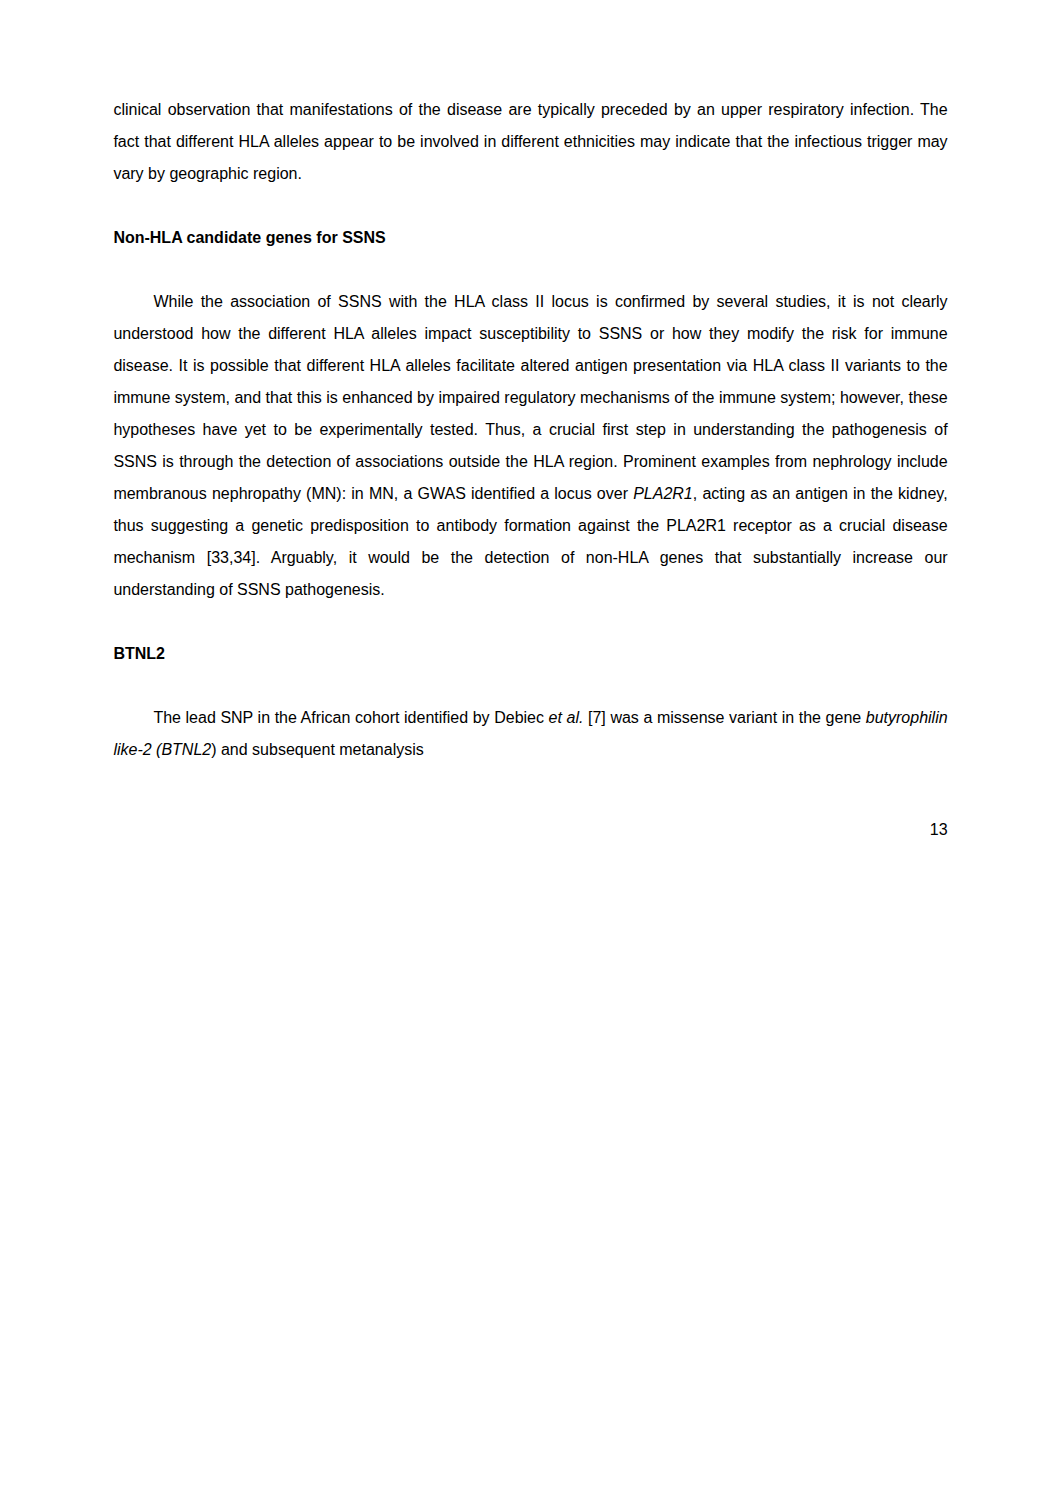clinical observation that manifestations of the disease are typically preceded by an upper respiratory infection. The fact that different HLA alleles appear to be involved in different ethnicities may indicate that the infectious trigger may vary by geographic region.
Non-HLA candidate genes for SSNS
While the association of SSNS with the HLA class II locus is confirmed by several studies, it is not clearly understood how the different HLA alleles impact susceptibility to SSNS or how they modify the risk for immune disease. It is possible that different HLA alleles facilitate altered antigen presentation via HLA class II variants to the immune system, and that this is enhanced by impaired regulatory mechanisms of the immune system; however, these hypotheses have yet to be experimentally tested. Thus, a crucial first step in understanding the pathogenesis of SSNS is through the detection of associations outside the HLA region. Prominent examples from nephrology include membranous nephropathy (MN): in MN, a GWAS identified a locus over PLA2R1, acting as an antigen in the kidney, thus suggesting a genetic predisposition to antibody formation against the PLA2R1 receptor as a crucial disease mechanism [33,34]. Arguably, it would be the detection of non-HLA genes that substantially increase our understanding of SSNS pathogenesis.
BTNL2
The lead SNP in the African cohort identified by Debiec et al. [7] was a missense variant in the gene butyrophilin like-2 (BTNL2) and subsequent metanalysis
13